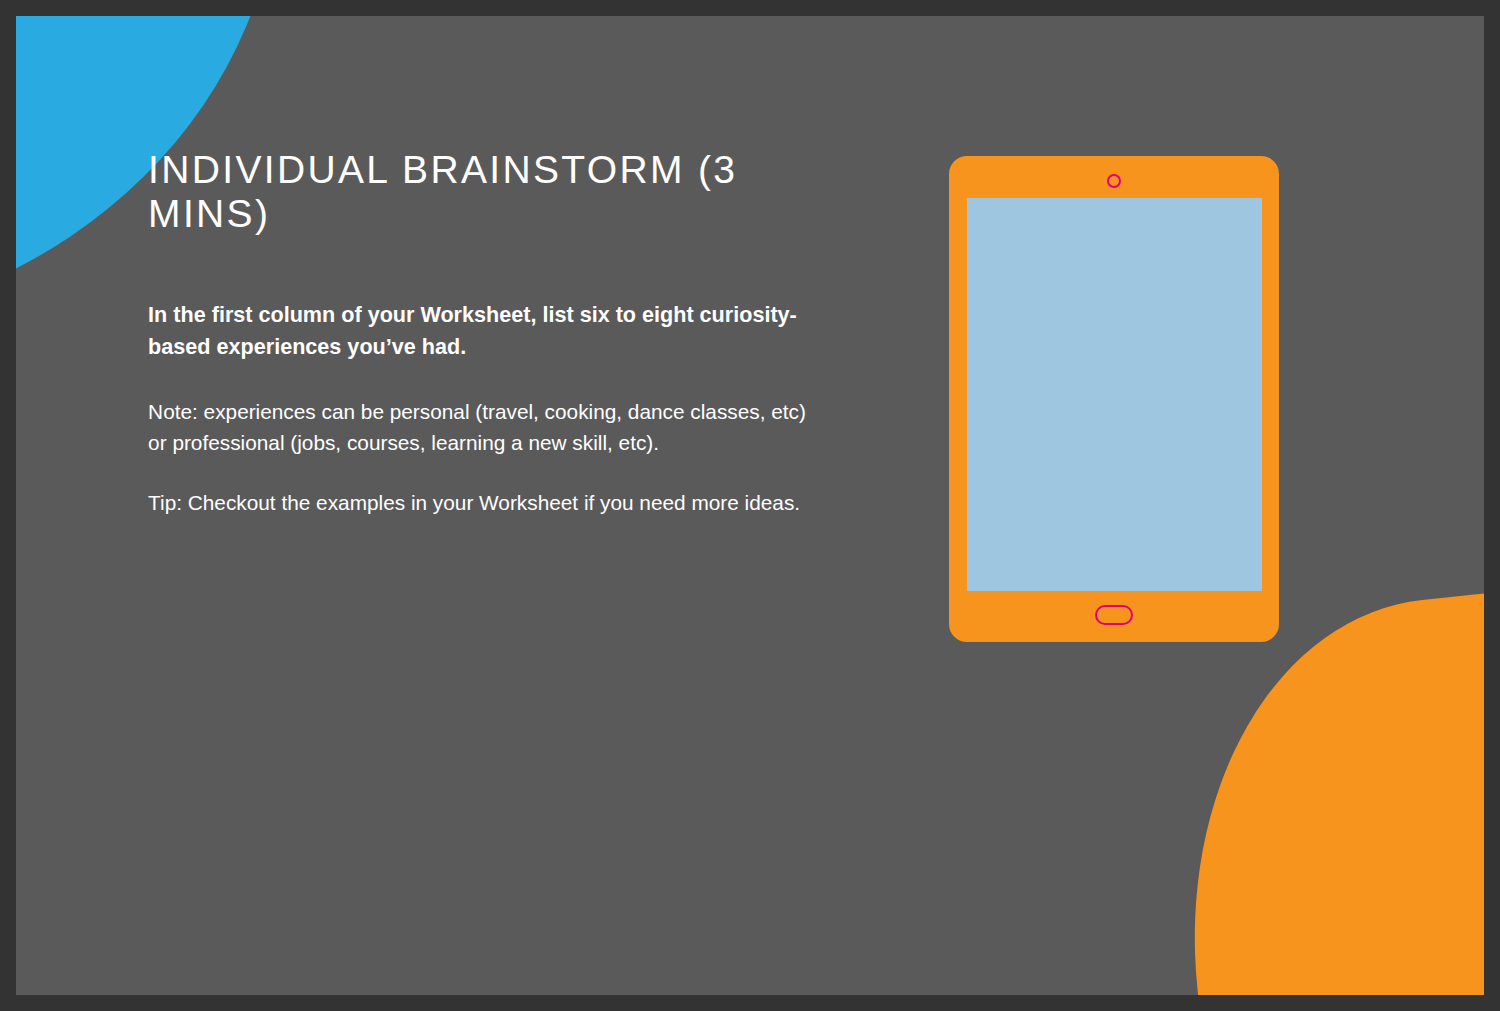Individual Brainstorm (3 mins)
In the first column of your Worksheet, list six to eight curiosity-based experiences you’ve had.
Note: experiences can be personal (travel, cooking, dance classes, etc) or professional (jobs, courses, learning a new skill, etc).
Tip: Checkout the examples in your Worksheet if you need more ideas.